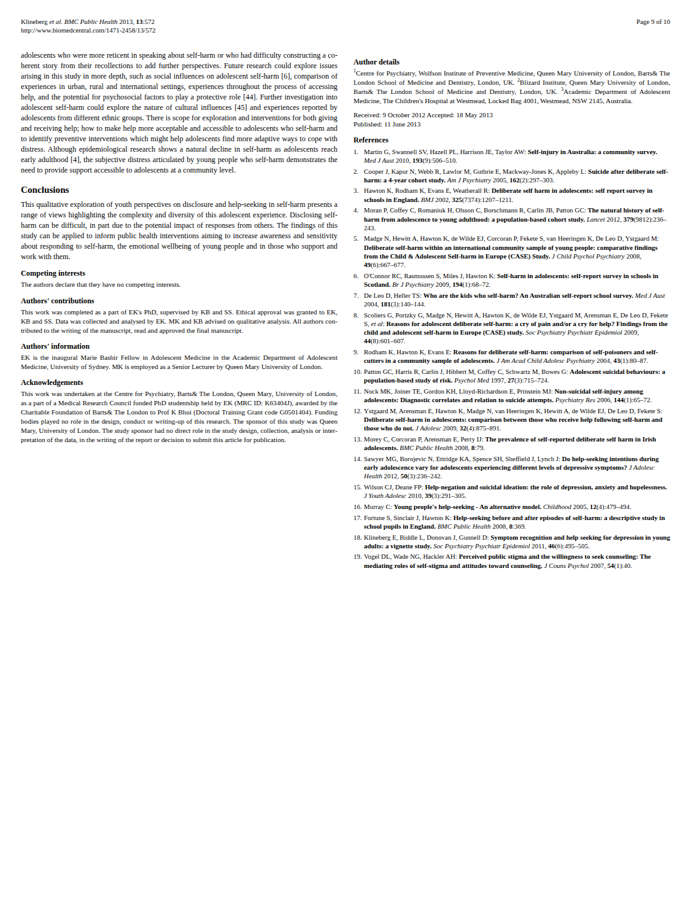Klineberg et al. BMC Public Health 2013, 13:572
http://www.biomedcentral.com/1471-2458/13/572
Page 9 of 10
adolescents who were more reticent in speaking about self-harm or who had difficulty constructing a coherent story from their recollections to add further perspectives. Future research could explore issues arising in this study in more depth, such as social influences on adolescent self-harm [6], comparison of experiences in urban, rural and international settings, experiences throughout the process of accessing help, and the potential for psychosocial factors to play a protective role [44]. Further investigation into adolescent self-harm could explore the nature of cultural influences [45] and experiences reported by adolescents from different ethnic groups. There is scope for exploration and interventions for both giving and receiving help; how to make help more acceptable and accessible to adolescents who self-harm and to identify preventive interventions which might help adolescents find more adaptive ways to cope with distress. Although epidemiological research shows a natural decline in self-harm as adolescents reach early adulthood [4], the subjective distress articulated by young people who self-harm demonstrates the need to provide support accessible to adolescents at a community level.
Conclusions
This qualitative exploration of youth perspectives on disclosure and help-seeking in self-harm presents a range of views highlighting the complexity and diversity of this adolescent experience. Disclosing self-harm can be difficult, in part due to the potential impact of responses from others. The findings of this study can be applied to inform public health interventions aiming to increase awareness and sensitivity about responding to self-harm, the emotional wellbeing of young people and in those who support and work with them.
Competing interests
The authors declare that they have no competing interests.
Authors' contributions
This work was completed as a part of EK's PhD, supervised by KB and SS. Ethical approval was granted to EK, KB and SS. Data was collected and analysed by EK. MK and KB advised on qualitative analysis. All authors contributed to the writing of the manuscript, read and approved the final manuscript.
Authors' information
EK is the inaugural Marie Bashir Fellow in Adolescent Medicine in the Academic Department of Adolescent Medicine, University of Sydney. MK is employed as a Senior Lecturer by Queen Mary University of London.
Acknowledgements
This work was undertaken at the Centre for Psychiatry, Barts& The London, Queen Mary, University of London, as a part of a Medical Research Council funded PhD studentship held by EK (MRC ID: K63404J), awarded by the Charitable Foundation of Barts& The London to Prof K Bhui (Doctoral Training Grant code G0501404). Funding bodies played no role in the design, conduct or writing-up of this research. The sponsor of this study was Queen Mary, University of London. The study sponsor had no direct role in the study design, collection, analysis or interpretation of the data, in the writing of the report or decision to submit this article for publication.
Author details
1Centre for Psychiatry, Wolfson Institute of Preventive Medicine, Queen Mary University of London, Barts& The London School of Medicine and Dentistry, London, UK. 2Blizard Institute, Queen Mary University of London, Barts& The London School of Medicine and Dentistry, London, UK. 3Academic Department of Adolescent Medicine, The Children's Hospital at Westmead, Locked Bag 4001, Westmead, NSW 2145, Australia.
Received: 9 October 2012 Accepted: 18 May 2013
Published: 11 June 2013
References
Martin G, Swannell SV, Hazell PL, Harrison JE, Taylor AW: Self-injury in Australia: a community survey. Med J Aust 2010, 193(9):506–510.
Cooper J, Kapur N, Webb R, Lawlor M, Guthrie E, Mackway-Jones K, Appleby L: Suicide after deliberate self-harm: a 4-year cohort study. Am J Psychiatry 2005, 162(2):297–303.
Hawton K, Rodham K, Evans E, Weatherall R: Deliberate self harm in adolescents: self report survey in schools in England. BMJ 2002, 325(7374):1207–1211.
Moran P, Coffey C, Romaniuk H, Olsson C, Borschmann R, Carlin JB, Patton GC: The natural history of self-harm from adolescence to young adulthood: a population-based cohort study. Lancet 2012, 379(9812):236–243.
Madge N, Hewitt A, Hawton K, de Wilde EJ, Corcoran P, Fekete S, van Heeringen K, De Leo D, Ystgaard M: Deliberate self-harm within an international community sample of young people: comparative findings from the Child & Adolescent Self-harm in Europe (CASE) Study. J Child Psychol Psychiatry 2008, 49(6):667–677.
O'Connor RC, Rasmussen S, Miles J, Hawton K: Self-harm in adolescents: self-report survey in schools in Scotland. Br J Psychiatry 2009, 194(1):68–72.
De Leo D, Heller TS: Who are the kids who self-harm? An Australian self-report school survey. Med J Aust 2004, 181(3):140–144.
Scoliers G, Portzky G, Madge N, Hewitt A, Hawton K, de Wilde EJ, Ystgaard M, Arensman E, De Leo D, Fekete S, et al: Reasons for adolescent deliberate self-harm: a cry of pain and/or a cry for help? Findings from the child and adolescent self-harm in Europe (CASE) study. Soc Psychiatry Psychiatr Epidemiol 2009, 44(8):601–607.
Rodham K, Hawton K, Evans E: Reasons for deliberate self-harm: comparison of self-poisoners and self-cutters in a community sample of adolescents. J Am Acad Child Adolesc Psychiatry 2004, 43(1):80–87.
Patton GC, Harris R, Carlin J, Hibbert M, Coffey C, Schwartz M, Bowes G: Adolescent suicidal behaviours: a population-based study of risk. Psychol Med 1997, 27(3):715–724.
Nock MK, Joiner TE, Gordon KH, Lloyd-Richardson E, Prinstein MJ: Non-suicidal self-injury among adolescents: Diagnostic correlates and relation to suicide attempts. Psychiatry Res 2006, 144(1):65–72.
Ystgaard M, Arensman E, Hawton K, Madge N, van Heeringen K, Hewitt A, de Wilde EJ, De Leo D, Fekete S: Deliberate self-harm in adolescents: comparison between those who receive help following self-harm and those who do not. J Adolesc 2009, 32(4):875–891.
Morey C, Corcoran P, Arensman E, Perry IJ: The prevalence of self-reported deliberate self harm in Irish adolescents. BMC Public Health 2008, 8:79.
Sawyer MG, Borojevic N, Ettridge KA, Spence SH, Sheffield J, Lynch J: Do help-seeking intentions during early adolescence vary for adolescents experiencing different levels of depressive symptoms? J Adolesc Health 2012, 50(3):236–242.
Wilson CJ, Deane FP: Help-negation and suicidal ideation: the role of depression, anxiety and hopelessness. J Youth Adolesc 2010, 39(3):291–305.
Murray C: Young people's help-seeking - An alternative model. Childhood 2005, 12(4):479–494.
Fortune S, Sinclair J, Hawton K: Help-seeking before and after episodes of self-harm: a descriptive study in school pupils in England. BMC Public Health 2008, 8:369.
Klineberg E, Biddle L, Donovan J, Gunnell D: Symptom recognition and help seeking for depression in young adults: a vignette study. Soc Psychiatry Psychiatr Epidemiol 2011, 46(6):495–505.
Vogel DL, Wade NG, Hackler AH: Perceived public stigma and the willingness to seek counseling: The mediating roles of self-stigma and attitudes toward counseling. J Couns Psychol 2007, 54(1):40.